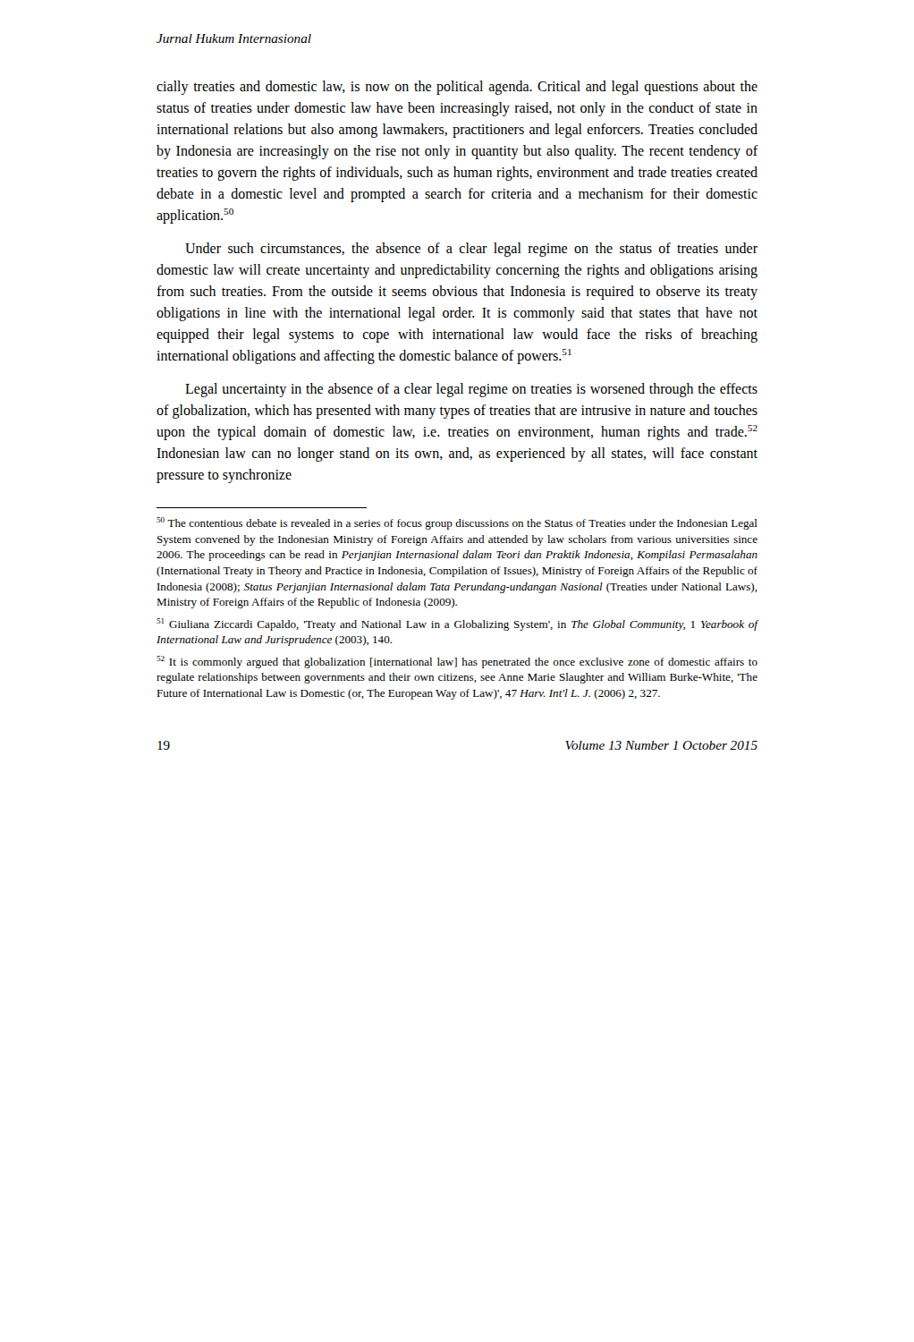Jurnal Hukum Internasional
cially treaties and domestic law, is now on the political agenda. Critical and legal questions about the status of treaties under domestic law have been increasingly raised, not only in the conduct of state in international relations but also among lawmakers, practitioners and legal enforcers. Treaties concluded by Indonesia are increasingly on the rise not only in quantity but also quality. The recent tendency of treaties to govern the rights of individuals, such as human rights, environment and trade treaties created debate in a domestic level and prompted a search for criteria and a mechanism for their domestic application.50
Under such circumstances, the absence of a clear legal regime on the status of treaties under domestic law will create uncertainty and unpredictability concerning the rights and obligations arising from such treaties. From the outside it seems obvious that Indonesia is required to observe its treaty obligations in line with the international legal order. It is commonly said that states that have not equipped their legal systems to cope with international law would face the risks of breaching international obligations and affecting the domestic balance of powers.51
Legal uncertainty in the absence of a clear legal regime on treaties is worsened through the effects of globalization, which has presented with many types of treaties that are intrusive in nature and touches upon the typical domain of domestic law, i.e. treaties on environment, human rights and trade.52 Indonesian law can no longer stand on its own, and, as experienced by all states, will face constant pressure to synchronize
50 The contentious debate is revealed in a series of focus group discussions on the Status of Treaties under the Indonesian Legal System convened by the Indonesian Ministry of Foreign Affairs and attended by law scholars from various universities since 2006. The proceedings can be read in Perjanjian Internasional dalam Teori dan Praktik Indonesia, Kompilasi Permasalahan (International Treaty in Theory and Practice in Indonesia, Compilation of Issues), Ministry of Foreign Affairs of the Republic of Indonesia (2008); Status Perjanjian Internasional dalam Tata Perundang-undangan Nasional (Treaties under National Laws), Ministry of Foreign Affairs of the Republic of Indonesia (2009).
51 Giuliana Ziccardi Capaldo, 'Treaty and National Law in a Globalizing System', in The Global Community, 1 Yearbook of International Law and Jurisprudence (2003), 140.
52 It is commonly argued that globalization [international law] has penetrated the once exclusive zone of domestic affairs to regulate relationships between governments and their own citizens, see Anne Marie Slaughter and William Burke-White, 'The Future of International Law is Domestic (or, The European Way of Law)', 47 Harv. Int'l L. J. (2006) 2, 327.
19 Volume 13 Number 1 October 2015